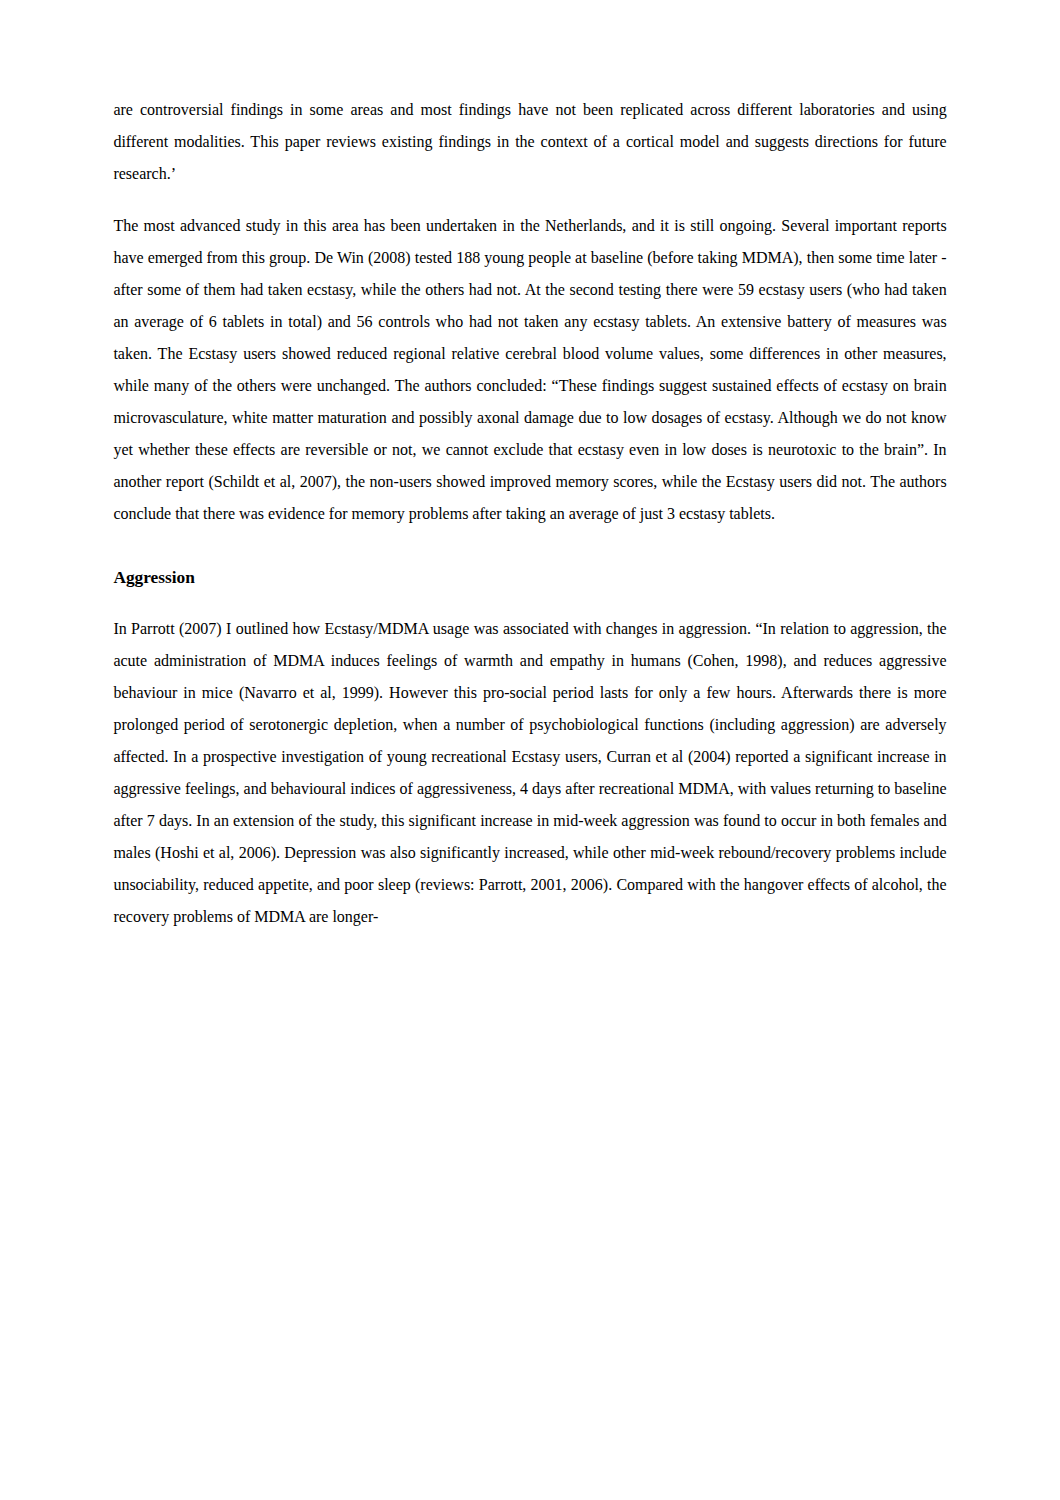are controversial findings in some areas and most findings have not been replicated across different laboratories and using different modalities. This paper reviews existing findings in the context of a cortical model and suggests directions for future research.’
The most advanced study in this area has been undertaken in the Netherlands, and it is still ongoing. Several important reports have emerged from this group. De Win (2008) tested 188 young people at baseline (before taking MDMA), then some time later - after some of them had taken ecstasy, while the others had not. At the second testing there were 59 ecstasy users (who had taken an average of 6 tablets in total) and 56 controls who had not taken any ecstasy tablets. An extensive battery of measures was taken. The Ecstasy users showed reduced regional relative cerebral blood volume values, some differences in other measures, while many of the others were unchanged. The authors concluded: “These findings suggest sustained effects of ecstasy on brain microvasculature, white matter maturation and possibly axonal damage due to low dosages of ecstasy. Although we do not know yet whether these effects are reversible or not, we cannot exclude that ecstasy even in low doses is neurotoxic to the brain”. In another report (Schildt et al, 2007), the non-users showed improved memory scores, while the Ecstasy users did not. The authors conclude that there was evidence for memory problems after taking an average of just 3 ecstasy tablets.
Aggression
In Parrott (2007) I outlined how Ecstasy/MDMA usage was associated with changes in aggression. “In relation to aggression, the acute administration of MDMA induces feelings of warmth and empathy in humans (Cohen, 1998), and reduces aggressive behaviour in mice (Navarro et al, 1999). However this pro-social period lasts for only a few hours. Afterwards there is more prolonged period of serotonergic depletion, when a number of psychobiological functions (including aggression) are adversely affected. In a prospective investigation of young recreational Ecstasy users, Curran et al (2004) reported a significant increase in aggressive feelings, and behavioural indices of aggressiveness, 4 days after recreational MDMA, with values returning to baseline after 7 days. In an extension of the study, this significant increase in mid-week aggression was found to occur in both females and males (Hoshi et al, 2006). Depression was also significantly increased, while other mid-week rebound/recovery problems include unsociability, reduced appetite, and poor sleep (reviews: Parrott, 2001, 2006). Compared with the hangover effects of alcohol, the recovery problems of MDMA are longer-